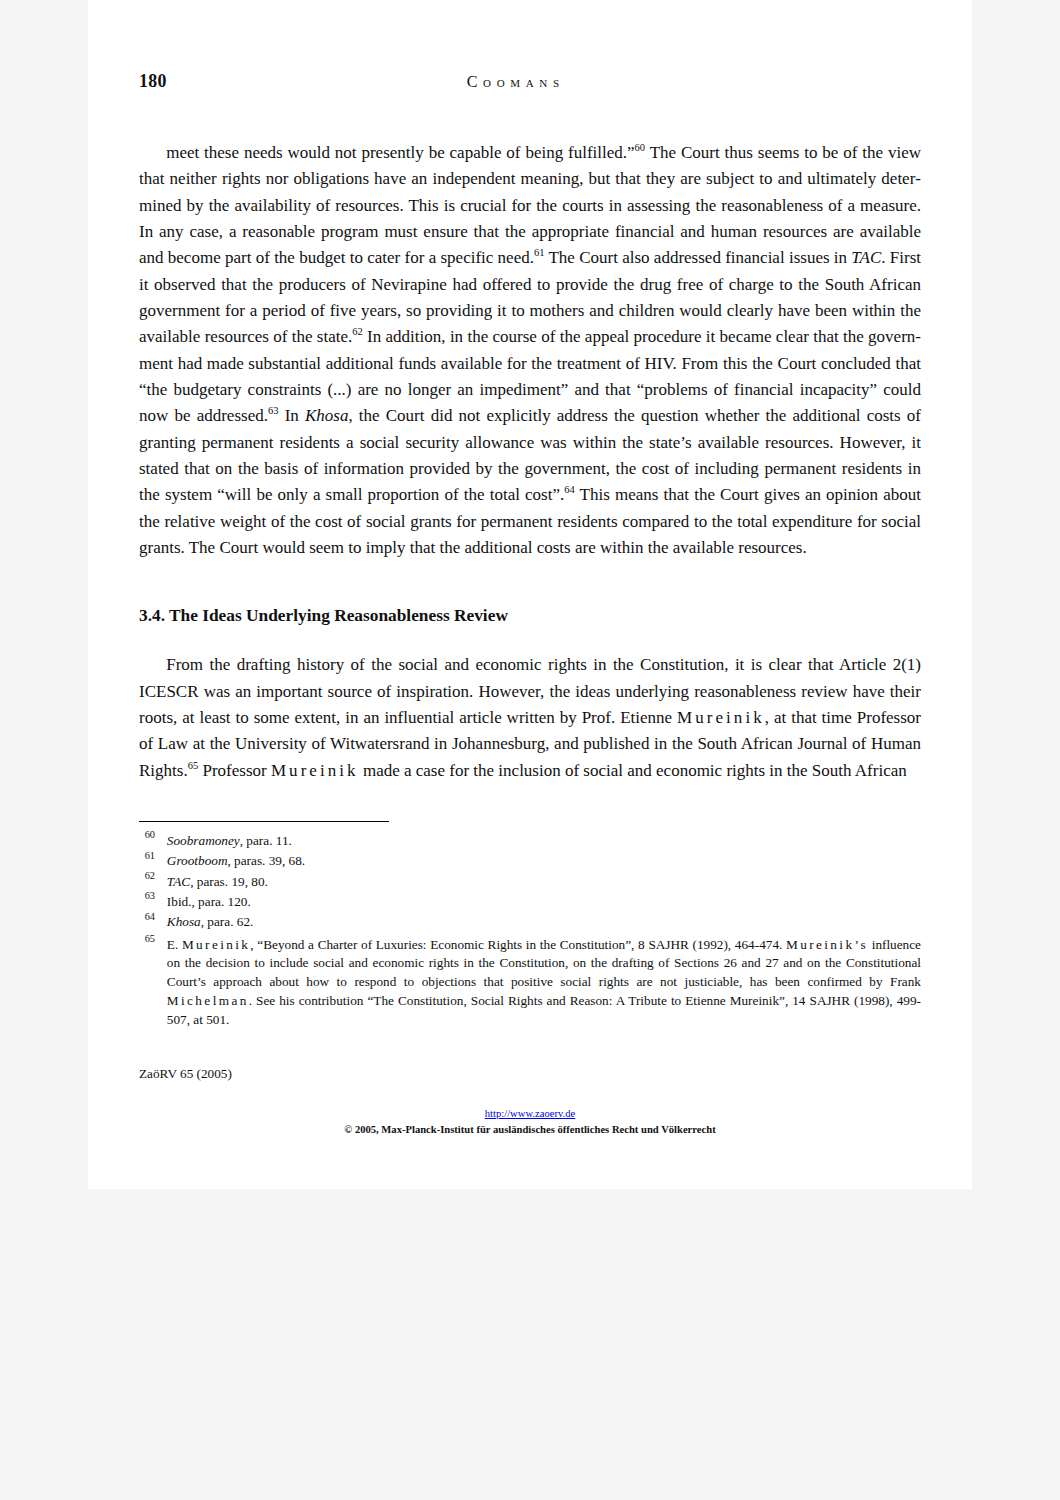180 Coomans
meet these needs would not presently be capable of being fulfilled.”60 The Court thus seems to be of the view that neither rights nor obligations have an independent meaning, but that they are subject to and ultimately determined by the availability of resources. This is crucial for the courts in assessing the reasonableness of a measure. In any case, a reasonable program must ensure that the appropriate financial and human resources are available and become part of the budget to cater for a specific need.61 The Court also addressed financial issues in TAC. First it observed that the producers of Nevirapine had offered to provide the drug free of charge to the South African government for a period of five years, so providing it to mothers and children would clearly have been within the available resources of the state.62 In addition, in the course of the appeal procedure it became clear that the government had made substantial additional funds available for the treatment of HIV. From this the Court concluded that “the budgetary constraints (...) are no longer an impediment” and that “problems of financial incapacity” could now be addressed.63 In Khosa, the Court did not explicitly address the question whether the additional costs of granting permanent residents a social security allowance was within the state’s available resources. However, it stated that on the basis of information provided by the government, the cost of including permanent residents in the system “will be only a small proportion of the total cost”.64 This means that the Court gives an opinion about the relative weight of the cost of social grants for permanent residents compared to the total expenditure for social grants. The Court would seem to imply that the additional costs are within the available resources.
3.4. The Ideas Underlying Reasonableness Review
From the drafting history of the social and economic rights in the Constitution, it is clear that Article 2(1) ICESCR was an important source of inspiration. However, the ideas underlying reasonableness review have their roots, at least to some extent, in an influential article written by Prof. Etienne Mureinik, at that time Professor of Law at the University of Witwatersrand in Johannesburg, and published in the South African Journal of Human Rights.65 Professor Mureinik made a case for the inclusion of social and economic rights in the South African
Soobramoney, para. 11.
Grootboom, paras. 39, 68.
TAC, paras. 19, 80.
Ibid., para. 120.
Khosa, para. 62.
E. Mureinik, “Beyond a Charter of Luxuries: Economic Rights in the Constitution”, 8 SAJHR (1992), 464-474. Mureinik’s influence on the decision to include social and economic rights in the Constitution, on the drafting of Sections 26 and 27 and on the Constitutional Court’s approach about how to respond to objections that positive social rights are not justiciable, has been confirmed by Frank Michelman. See his contribution “The Constitution, Social Rights and Reason: A Tribute to Etienne Mureinik”, 14 SAJHR (1998), 499-507, at 501.
ZaöRV 65 (2005)
http://www.zaoerv.de
© 2005, Max-Planck-Institut für ausländisches öffentliches Recht und Völkerrecht